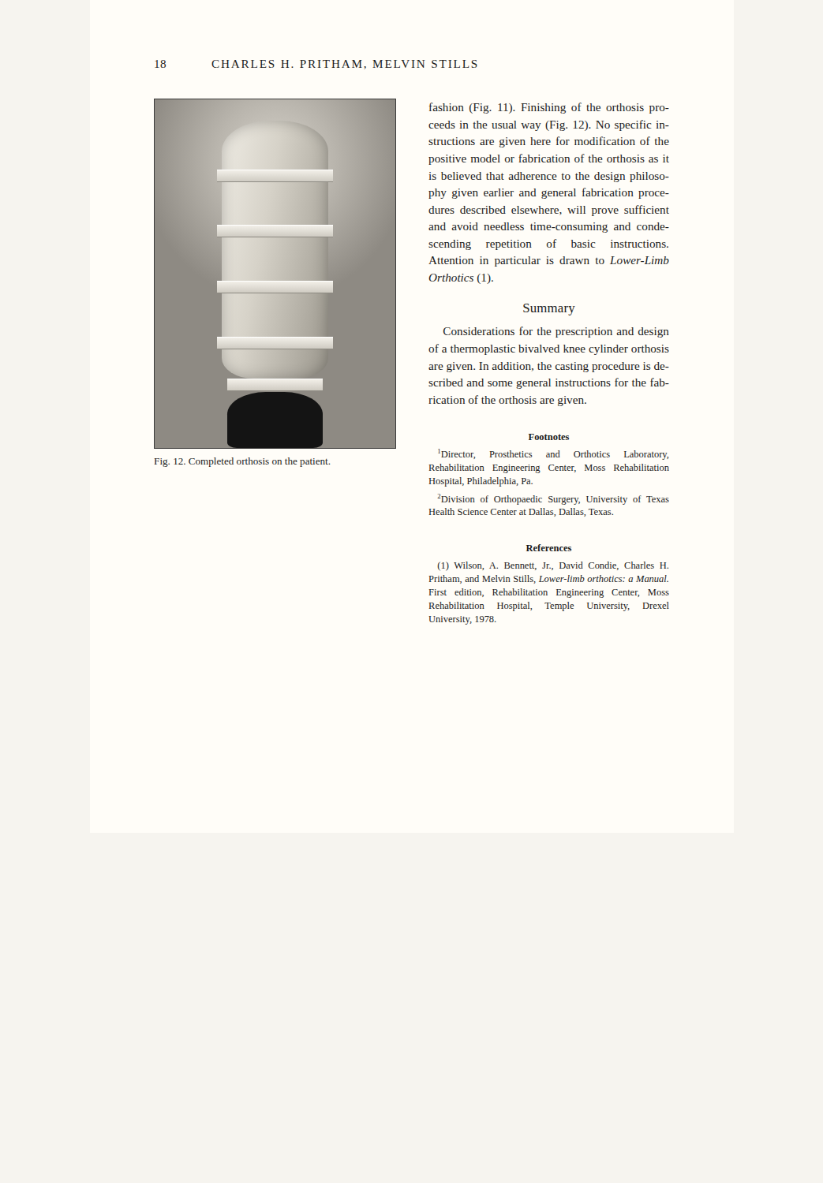18 Charles H. Pritham, Melvin Stills
Fig. 12. Completed orthosis on the patient.
fashion (Fig. 11). Finishing of the orthosis proceeds in the usual way (Fig. 12). No specific instructions are given here for modification of the positive model or fabrication of the orthosis as it is believed that adherence to the design philosophy given earlier and general fabrication procedures described elsewhere, will prove sufficient and avoid needless time-consuming and condescending repetition of basic instructions. Attention in particular is drawn to Lower-Limb Orthotics (1).
Summary
Considerations for the prescription and design of a thermoplastic bivalved knee cylinder orthosis are given. In addition, the casting procedure is described and some general instructions for the fabrication of the orthosis are given.
Footnotes
1Director, Prosthetics and Orthotics Laboratory, Rehabilitation Engineering Center, Moss Rehabilitation Hospital, Philadelphia, Pa.
2Division of Orthopaedic Surgery, University of Texas Health Science Center at Dallas, Dallas, Texas.
References
(1) Wilson, A. Bennett, Jr., David Condie, Charles H. Pritham, and Melvin Stills, Lower-limb orthotics: a Manual. First edition, Rehabilitation Engineering Center, Moss Rehabilitation Hospital, Temple University, Drexel University, 1978.